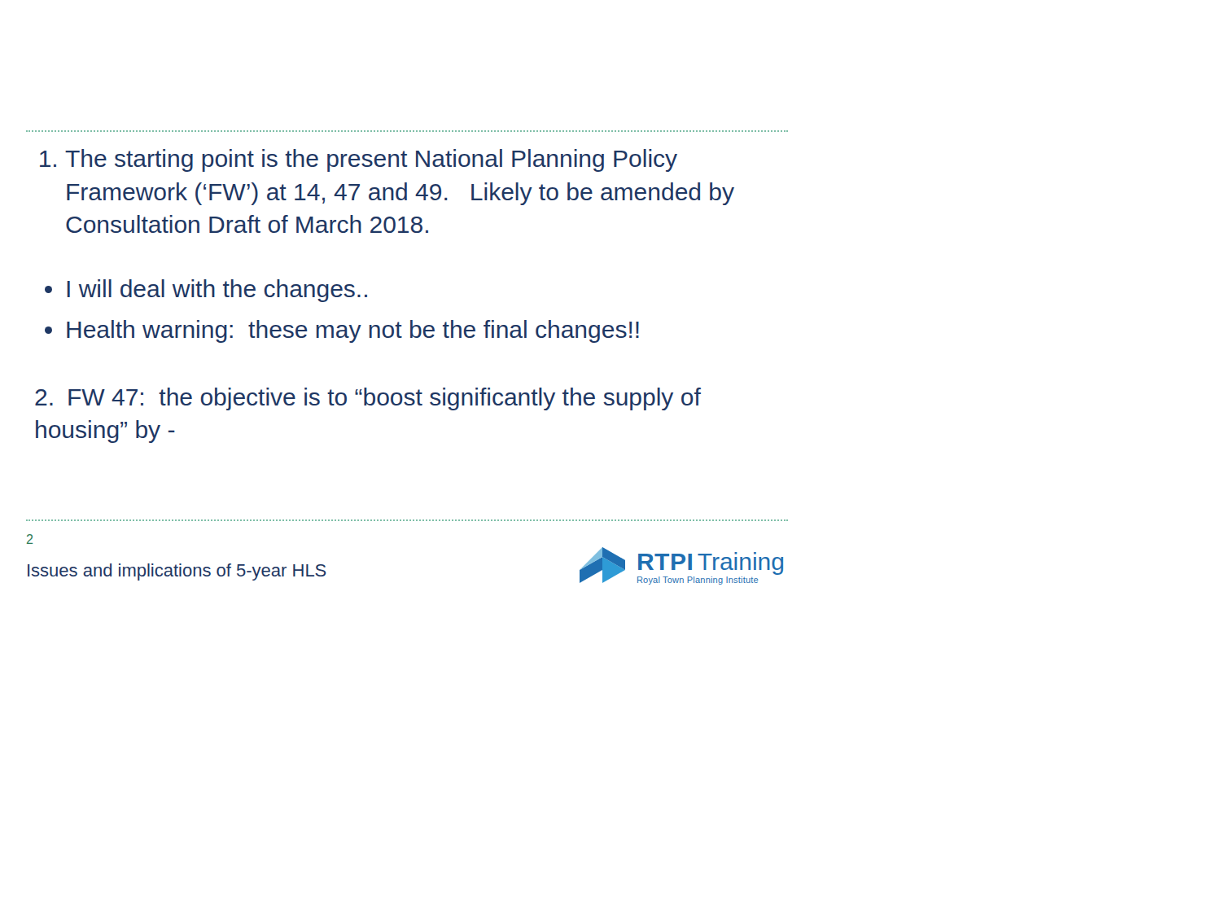The starting point is the present National Planning Policy Framework (‘FW’) at 14, 47 and 49. Likely to be amended by Consultation Draft of March 2018.
I will deal with the changes..
Health warning: these may not be the final changes!!
2. FW 47: the objective is to “boost significantly the supply of housing” by -
2
Issues and implications of 5-year HLS
RTPI Training
Royal Town Planning Institute